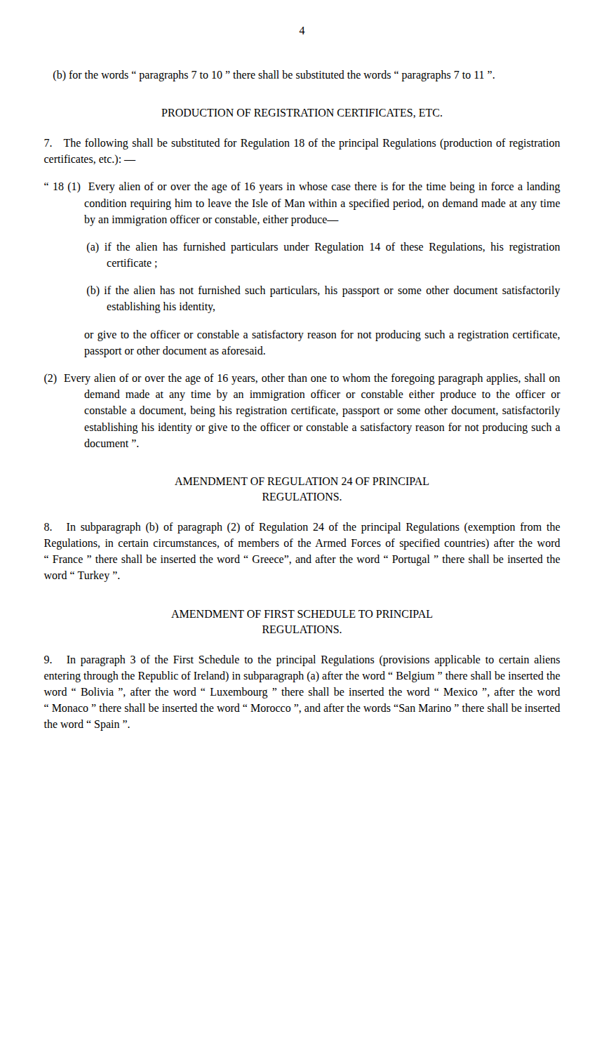4
(b) for the words “ paragraphs 7 to 10 ” there shall be substituted the words “ paragraphs 7 to 11 ”.
Production of Registration Certificates, etc.
7. The following shall be substituted for Regulation 18 of the principal Regulations (production of registration certificates, etc.): —
“ 18 (1) Every alien of or over the age of 16 years in whose case there is for the time being in force a landing condition requiring him to leave the Isle of Man within a specified period, on demand made at any time by an immigration officer or constable, either produce—
(a) if the alien has furnished particulars under Regulation 14 of these Regulations, his registration certificate ;
(b) if the alien has not furnished such particulars, his passport or some other document satisfactorily establishing his identity,
or give to the officer or constable a satisfactory reason for not producing such a registration certificate, passport or other document as aforesaid.
(2) Every alien of or over the age of 16 years, other than one to whom the foregoing paragraph applies, shall on demand made at any time by an immigration officer or constable either produce to the officer or constable a document, being his registration certificate, passport or some other document, satisfactorily establishing his identity or give to the officer or constable a satisfactory reason for not producing such a document ”.
Amendment of Regulation 24 of Principal
Regulations.
8. In subparagraph (b) of paragraph (2) of Regulation 24 of the principal Regulations (exemption from the Regulations, in certain circumstances, of members of the Armed Forces of specified countries) after the word “ France ” there shall be inserted the word “ Greece”, and after the word “ Portugal ” there shall be inserted the word “ Turkey ”.
Amendment of First Schedule to Principal
Regulations.
9. In paragraph 3 of the First Schedule to the principal Regulations (provisions applicable to certain aliens entering through the Republic of Ireland) in subparagraph (a) after the word “ Belgium ” there shall be inserted the word “ Bolivia ”, after the word “ Luxembourg ” there shall be inserted the word “ Mexico ”, after the word “ Monaco ” there shall be inserted the word “ Morocco ”, and after the words “San Marino ” there shall be inserted the word “ Spain ”.